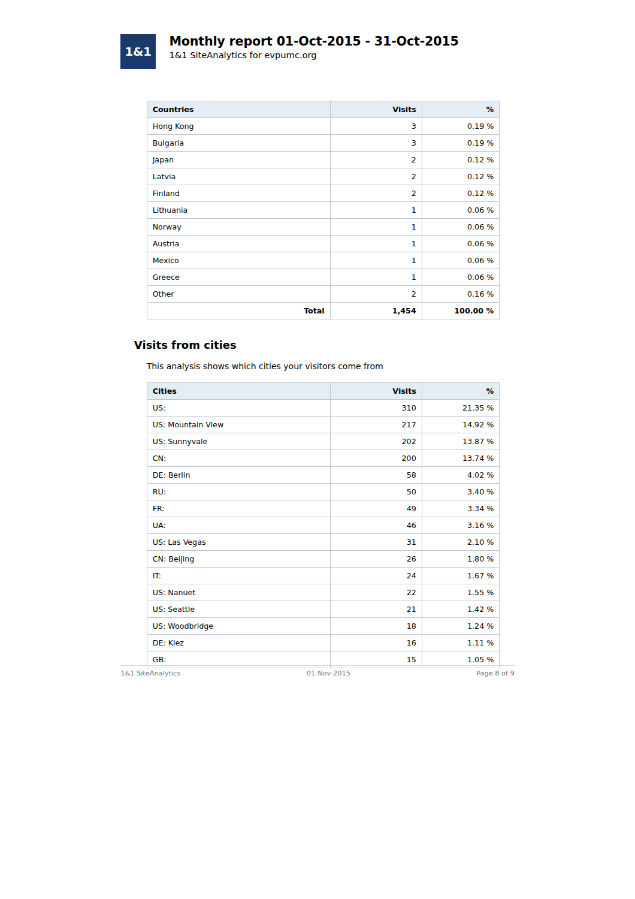1&1
Monthly report 01-Oct-2015 - 31-Oct-2015
1&1 SiteAnalytics for evpumc.org
| Countries | Visits | % |
| --- | --- | --- |
| Hong Kong | 3 | 0.19 % |
| Bulgaria | 3 | 0.19 % |
| Japan | 2 | 0.12 % |
| Latvia | 2 | 0.12 % |
| Finland | 2 | 0.12 % |
| Lithuania | 1 | 0.06 % |
| Norway | 1 | 0.06 % |
| Austria | 1 | 0.06 % |
| Mexico | 1 | 0.06 % |
| Greece | 1 | 0.06 % |
| Other | 2 | 0.16 % |
| Total | 1,454 | 100.00 % |
Visits from cities
This analysis shows which cities your visitors come from
| Cities | Visits | % |
| --- | --- | --- |
| US: | 310 | 21.35 % |
| US: Mountain View | 217 | 14.92 % |
| US: Sunnyvale | 202 | 13.87 % |
| CN: | 200 | 13.74 % |
| DE: Berlin | 58 | 4.02 % |
| RU: | 50 | 3.40 % |
| FR: | 49 | 3.34 % |
| UA: | 46 | 3.16 % |
| US: Las Vegas | 31 | 2.10 % |
| CN: Beijing | 26 | 1.80 % |
| IT: | 24 | 1.67 % |
| US: Nanuet | 22 | 1.55 % |
| US: Seattle | 21 | 1.42 % |
| US: Woodbridge | 18 | 1.24 % |
| DE: Kiez | 16 | 1.11 % |
| GB: | 15 | 1.05 % |
1&1 SiteAnalytics 01-Nov-2015 Page 8 of 9